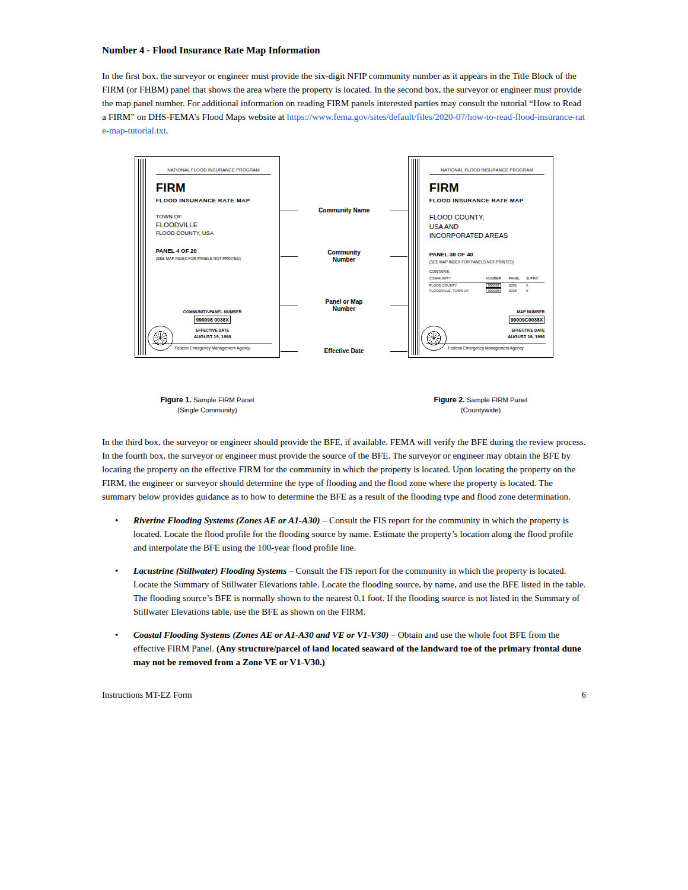Number 4 - Flood Insurance Rate Map Information
In the first box, the surveyor or engineer must provide the six-digit NFIP community number as it appears in the Title Block of the FIRM (or FHBM) panel that shows the area where the property is located. In the second box, the surveyor or engineer must provide the map panel number. For additional information on reading FIRM panels interested parties may consult the tutorial “How to Read a FIRM” on DHS-FEMA’s Flood Maps website at https://www.fema.gov/sites/default/files/2020-07/how-to-read-flood-insurance-rate-map-tutorial.txt.
NATIONAL FLOOD INSURANCE PROGRAM
FIRM
FLOOD INSURANCE RATE MAP
TOWN OF
FLOODVILLE
FLOOD COUNTY, USA
PANEL 4 OF 20
(SEE MAP INDEX FOR PANELS NOT PRINTED)
COMMUNITY-PANEL NUMBER
990098 0038X
EFFECTIVE DATE
AUGUST 19, 1998
Federal Emergency Management Agency
Community Name
Community
Number
Panel or Map
Number
Effective Date
NATIONAL FLOOD INSURANCE PROGRAM
FIRM
FLOOD INSURANCE RATE MAP
FLOOD COUNTY,
USA AND
INCORPORATED AREAS
PANEL 38 OF 40
(SEE MAP INDEX FOR PANELS NOT PRINTED)
CONTAINS:
| COMMUNITY | NUMBER | PANEL | SUFFIX |
| --- | --- | --- | --- |
| FLOOD COUNTY | 990039 | 0038 | X |
| FLOODVILLE, TOWN OF | 990098 | 0038 | X |
MAP NUMBER
99009C0038X
EFFECTIVE DATE
AUGUST 19, 1998
Federal Emergency Management Agency
Figure 1. Sample FIRM Panel (Single Community)
Figure 2. Sample FIRM Panel (Countywide)
In the third box, the surveyor or engineer should provide the BFE, if available. FEMA will verify the BFE during the review process. In the fourth box, the surveyor or engineer must provide the source of the BFE. The surveyor or engineer may obtain the BFE by locating the property on the effective FIRM for the community in which the property is located. Upon locating the property on the FIRM, the engineer or surveyor should determine the type of flooding and the flood zone where the property is located. The summary below provides guidance as to how to determine the BFE as a result of the flooding type and flood zone determination.
Riverine Flooding Systems (Zones AE or A1-A30) – Consult the FIS report for the community in which the property is located. Locate the flood profile for the flooding source by name. Estimate the property’s location along the flood profile and interpolate the BFE using the 100-year flood profile line.
Lacustrine (Stillwater) Flooding Systems – Consult the FIS report for the community in which the property is located. Locate the Summary of Stillwater Elevations table. Locate the flooding source, by name, and use the BFE listed in the table. The flooding source’s BFE is normally shown to the nearest 0.1 foot. If the flooding source is not listed in the Summary of Stillwater Elevations table, use the BFE as shown on the FIRM.
Coastal Flooding Systems (Zones AE or A1-A30 and VE or V1-V30) – Obtain and use the whole foot BFE from the effective FIRM Panel. (Any structure/parcel of land located seaward of the landward toe of the primary frontal dune may not be removed from a Zone VE or V1-V30.)
Instructions MT-EZ Form 6